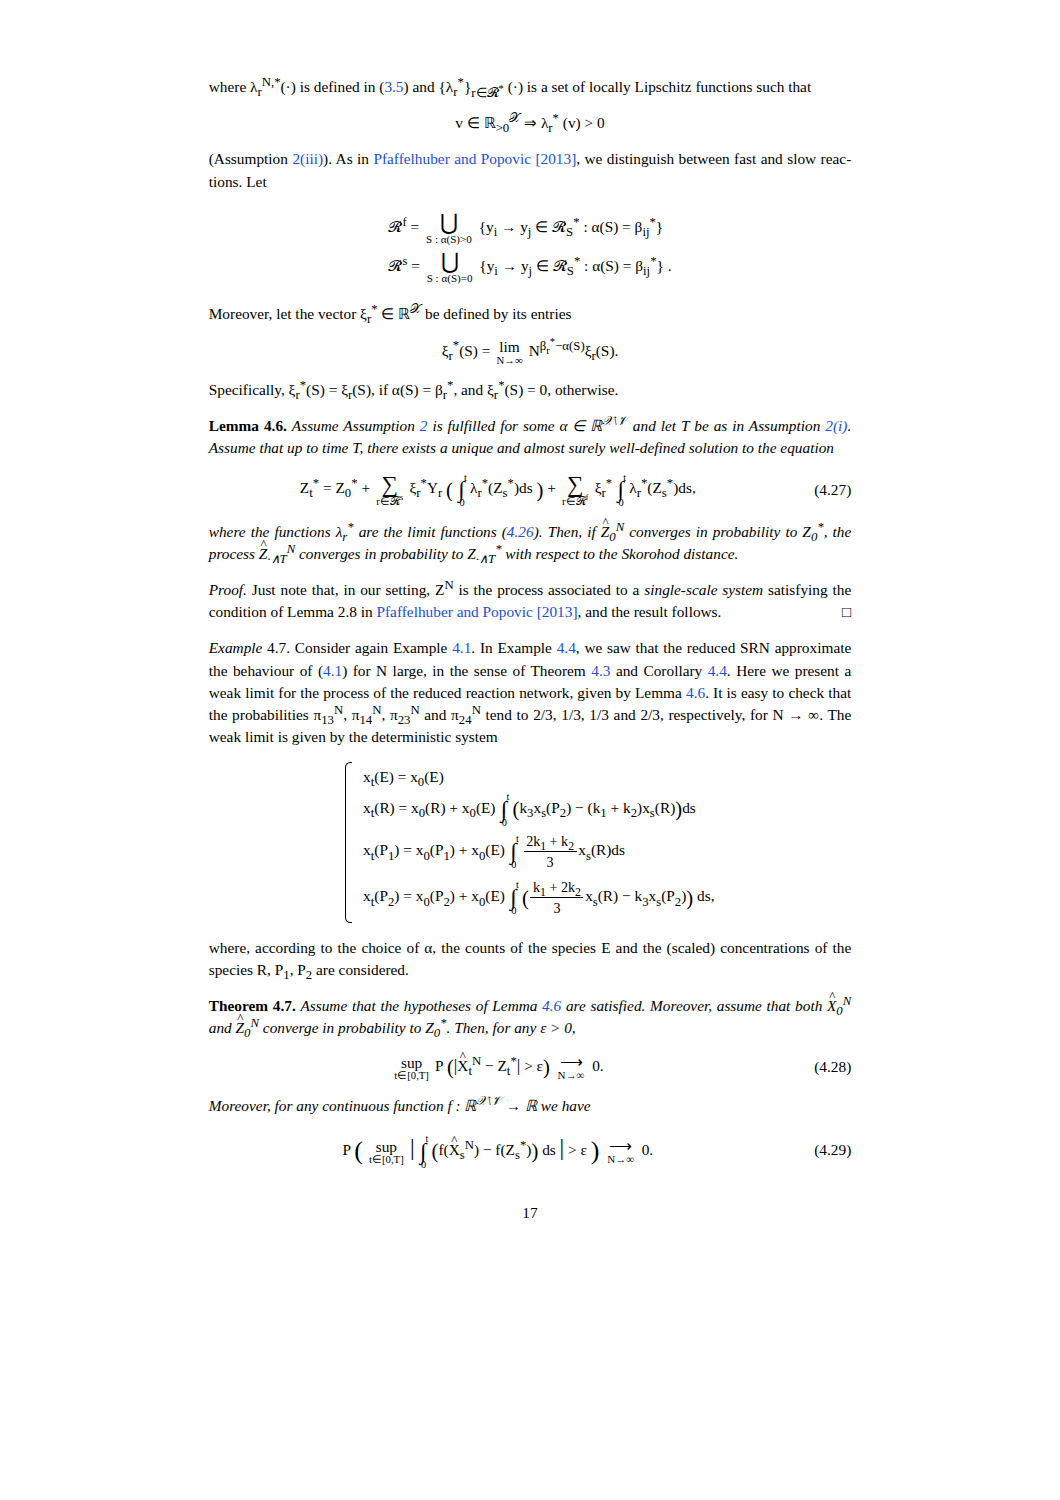where λrN,*(·) is defined in (3.5) and {λr*}r∈𝓡* (·) is a set of locally Lipschitz functions such that
v ∈ ℝ>0𝒳 ⇒ λr* (v) > 0
(Assumption 2(iii)). As in Pfaffelhuber and Popovic [2013], we distinguish between fast and slow reactions. Let
𝓡f = ⋃S : α(S)>0 {yi → yj ∈ 𝓡S* : α(S) = βij*}
𝓡s = ⋃S : α(S)=0 {yi → yj ∈ 𝓡S* : α(S) = βij*} .
Moreover, let the vector ξr* ∈ ℝ𝒳 be defined by its entries
ξr*(S) = lim N→∞ Nβr*−α(S)ξr(S).
Specifically, ξr*(S) = ξr(S), if α(S) = βr*, and ξr*(S) = 0, otherwise.
Lemma 4.6. Assume Assumption 2 is fulfilled for some α ∈ ℝ𝒳\𝒱 and let T be as in Assumption 2(i). Assume that up to time T, there exists a unique and almost surely well-defined solution to the equation
Zt* = Z0* + ∑r∈𝓡s ξr*Yr ( ∫t 0 λr*(Zs*)ds ) + ∑r∈𝓡f ξr* ∫t 0 λr*(Zs*)ds,
(4.27)
where the functions λr* are the limit functions (4.26). Then, if ^Z0N converges in probability to Z0*, the process ^Z·∧TN converges in probability to Z·∧T* with respect to the Skorohod distance.
Proof. Just note that, in our setting, ZN is the process associated to a single-scale system satisfying the condition of Lemma 2.8 in Pfaffelhuber and Popovic [2013], and the result follows. □
Example 4.7. Consider again Example 4.1. In Example 4.4, we saw that the reduced SRN approximate the behaviour of (4.1) for N large, in the sense of Theorem 4.3 and Corollary 4.4. Here we present a weak limit for the process of the reduced reaction network, given by Lemma 4.6. It is easy to check that the probabilities π13N, π14N, π23N and π24N tend to 2/3, 1/3, 1/3 and 2/3, respectively, for N → ∞. The weak limit is given by the deterministic system
xt(E) = x0(E)
xt(R) = x0(R) + x0(E) ∫t 0 (k3xs(P2) − (k1 + k2)xs(R)) ds
xt(P1) = x0(P1) + x0(E) ∫t 0 2k1 + k23xs(R)ds
xt(P2) = x0(P2) + x0(E) ∫t 0 (k1 + 2k23xs(R) − k3xs(P2)) ds,
where, according to the choice of α, the counts of the species E and the (scaled) concentrations of the species R, P1, P2 are considered.
Theorem 4.7. Assume that the hypotheses of Lemma 4.6 are satisfied. Moreover, assume that both ^X0N and ^Z0N converge in probability to Z0*. Then, for any ε > 0,
sup t∈[0,T] P (|^XtN − Zt*| > ε) ⟶N→∞ 0.
(4.28)
Moreover, for any continuous function f : ℝ𝒳\𝒱 → ℝ we have
P ( sup t∈[0,T] | ∫t 0 (f(^XsN) − f(Zs*)) ds | > ε ) ⟶N→∞ 0.
(4.29)
17